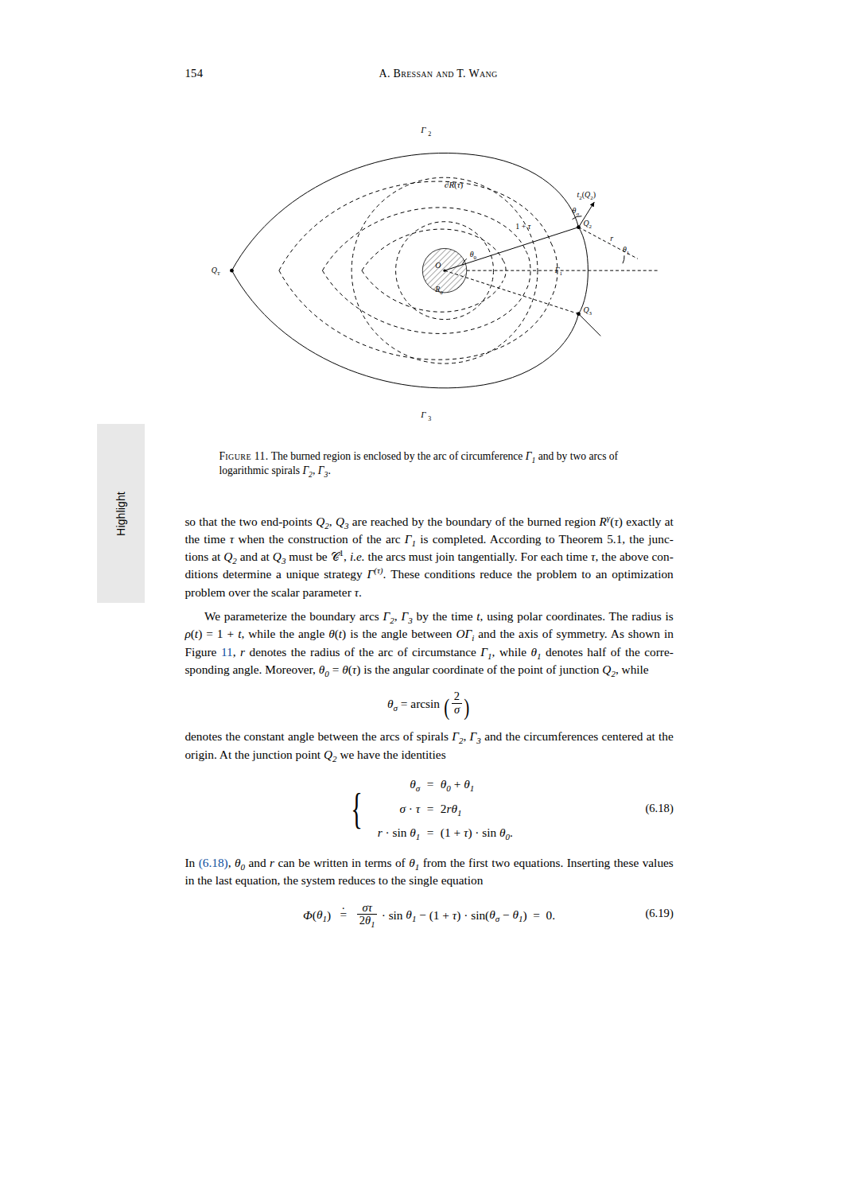Highlight
154
A. Bressan and T. Wang
Γ 2 Γ 3 ∂R(τ) t2(Q2) θσ Q2 1 + τ r θ0 O R0 Γ1 θ1 Q3 QT
Figure 11. The burned region is enclosed by the arc of circumference Γ1 and by two arcs of logarithmic spirals Γ2, Γ3.
so that the two end-points Q2, Q3 are reached by the boundary of the burned region Rγ(τ) exactly at the time τ when the construction of the arc Γ1 is completed. According to Theorem 5.1, the junctions at Q2 and at Q3 must be 𝒞1, i.e. the arcs must join tangentially. For each time τ, the above conditions determine a unique strategy Γ(τ). These conditions reduce the problem to an optimization problem over the scalar parameter τ.
We parameterize the boundary arcs Γ2, Γ3 by the time t, using polar coordinates. The radius is ρ(t) = 1 + t, while the angle θ(t) is the angle between OΓi and the axis of symmetry. As shown in Figure 11, r denotes the radius of the arc of circumstance Γ1, while θ1 denotes half of the corresponding angle. Moreover, θ0 = θ(τ) is the angular coordinate of the point of junction Q2, while
θσ = arcsin (2 σ)
denotes the constant angle between the arcs of spirals Γ2, Γ3 and the circumferences centered at the origin. At the junction point Q2 we have the identities
{ θσ = θ0 + θ1 σ · τ = 2rθ1 r · sin θ1 = (1 + τ) · sin θ0.
(6.18)
In (6.18), θ0 and r can be written in terms of θ1 from the first two equations. Inserting these values in the last equation, the system reduces to the single equation
Φ(θ1) στ 2θ1 · sin θ1 − (1 + τ) · sin(θσ − θ1) = 0.
(6.19)